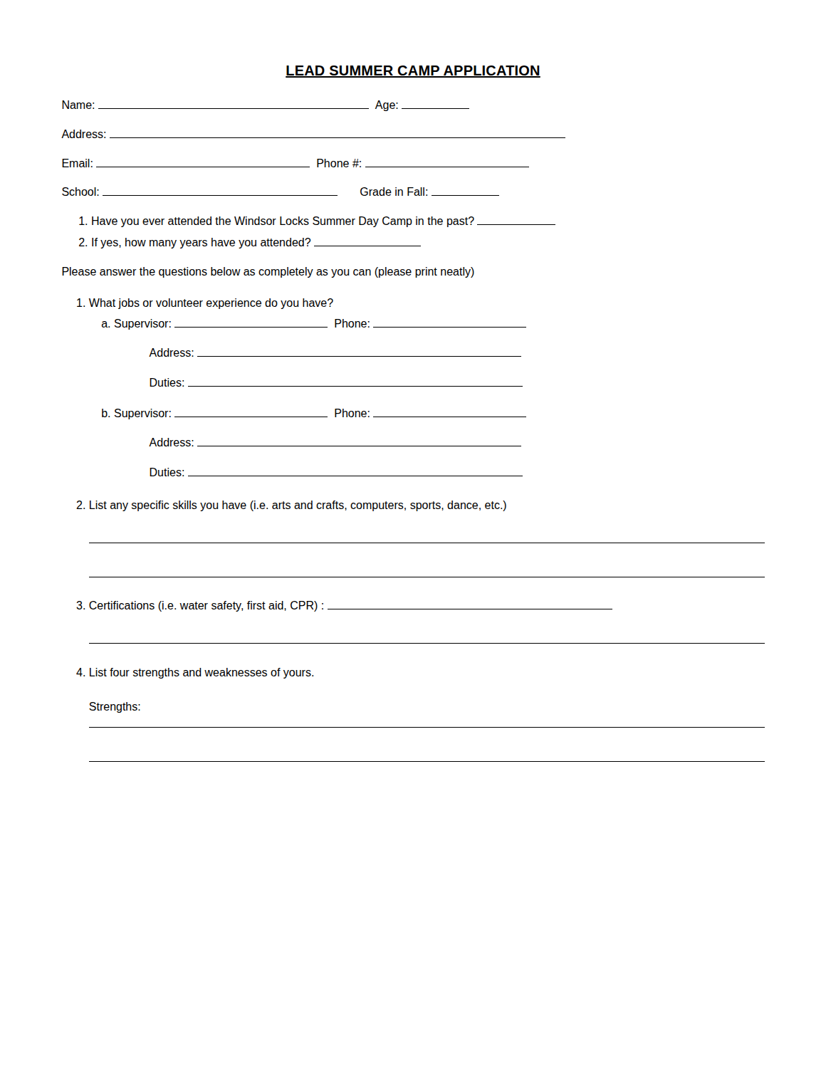LEAD SUMMER CAMP APPLICATION
Name: Age:
Address:
Email: Phone #:
School: Grade in Fall:
Have you ever attended the Windsor Locks Summer Day Camp in the past?
If yes, how many years have you attended?
Please answer the questions below as completely as you can (please print neatly)
What jobs or volunteer experience do you have?
Supervisor: Phone:
Address:
Duties:
Supervisor: Phone:
Address:
Duties:
List any specific skills you have (i.e. arts and crafts, computers, sports, dance, etc.)
Certifications (i.e. water safety, first aid, CPR) :
List four strengths and weaknesses of yours.
Strengths: